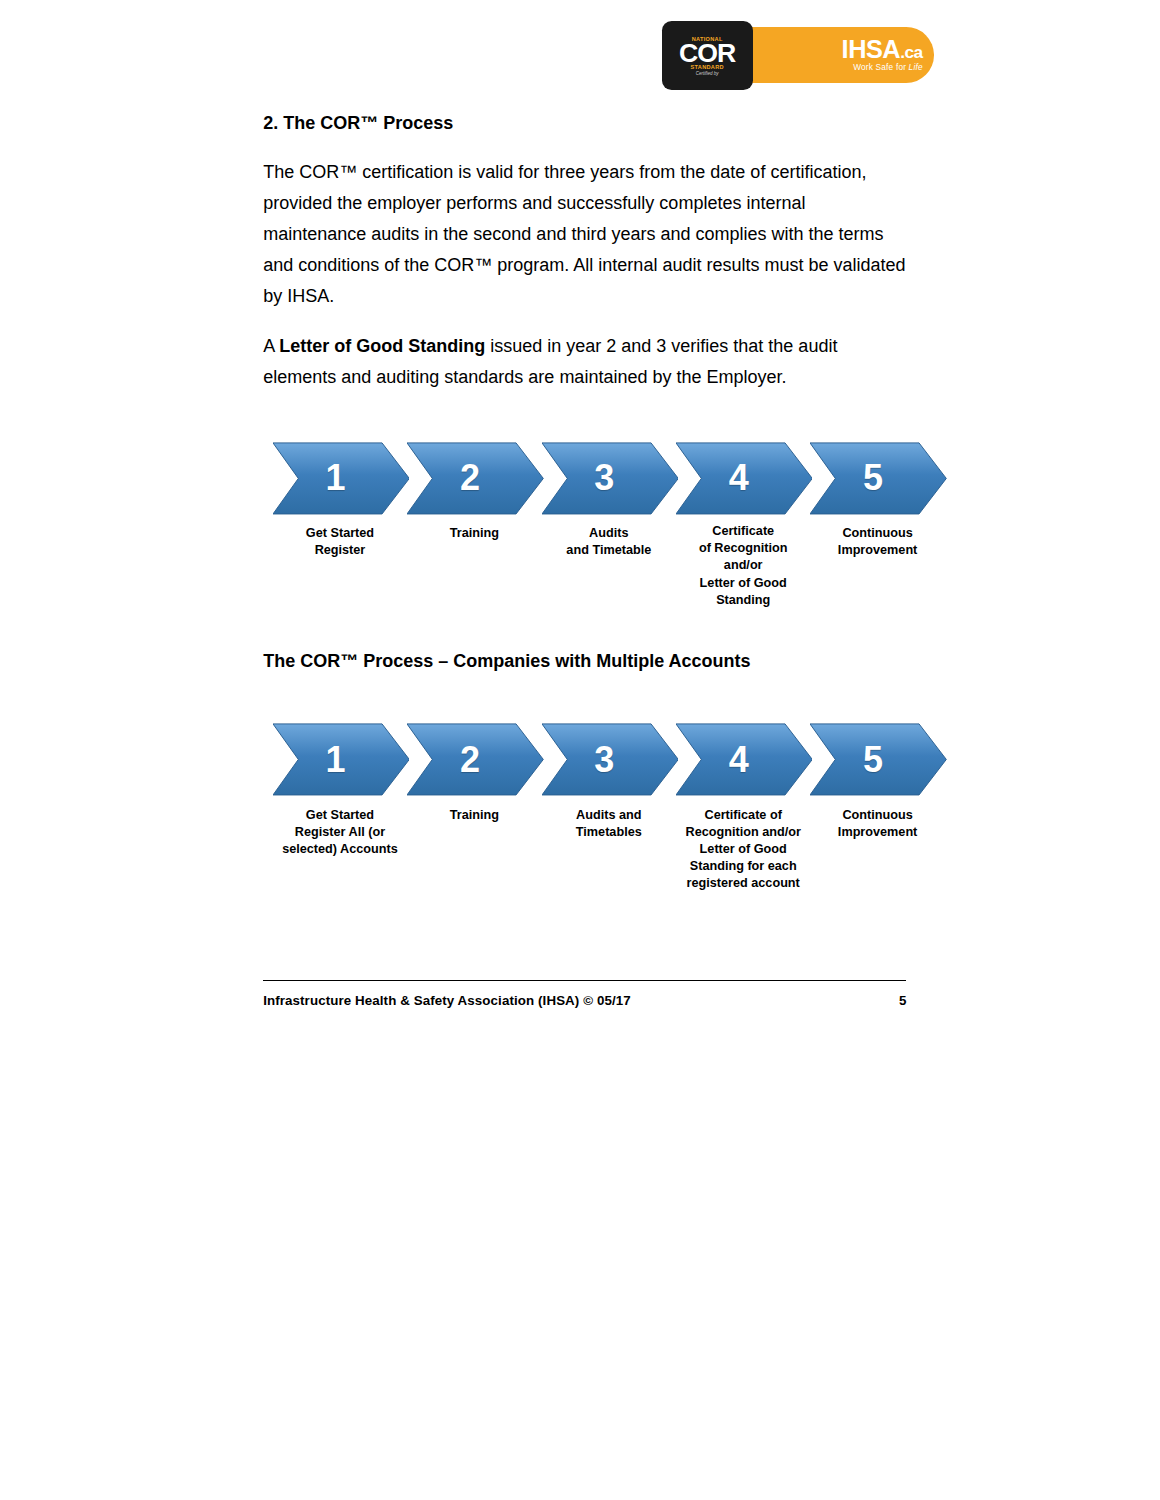IHSA.ca
Work Safe for Life
NATIONAL
COR
STANDARD
Certified by
2. The COR™ Process
The COR™ certification is valid for three years from the date of certification, provided the employer performs and successfully completes internal maintenance audits in the second and third years and complies with the terms and conditions of the COR™ program. All internal audit results must be validated by IHSA.
A Letter of Good Standing issued in year 2 and 3 verifies that the audit elements and auditing standards are maintained by the Employer.
1
2
3
4
5
Get StartedRegister
Training
Auditsand Timetable
Certificateof Recognition and/or Letter of Good Standing
ContinuousImprovement
The COR™ Process – Companies with Multiple Accounts
1
2
3
4
5
Get StartedRegister All (or selected) Accounts
Training
Audits and Timetables
Certificate of Recognition and/or Letter of Good Standing for each registered account
Continuous Improvement
Infrastructure Health & Safety Association (IHSA) © 05/17
5